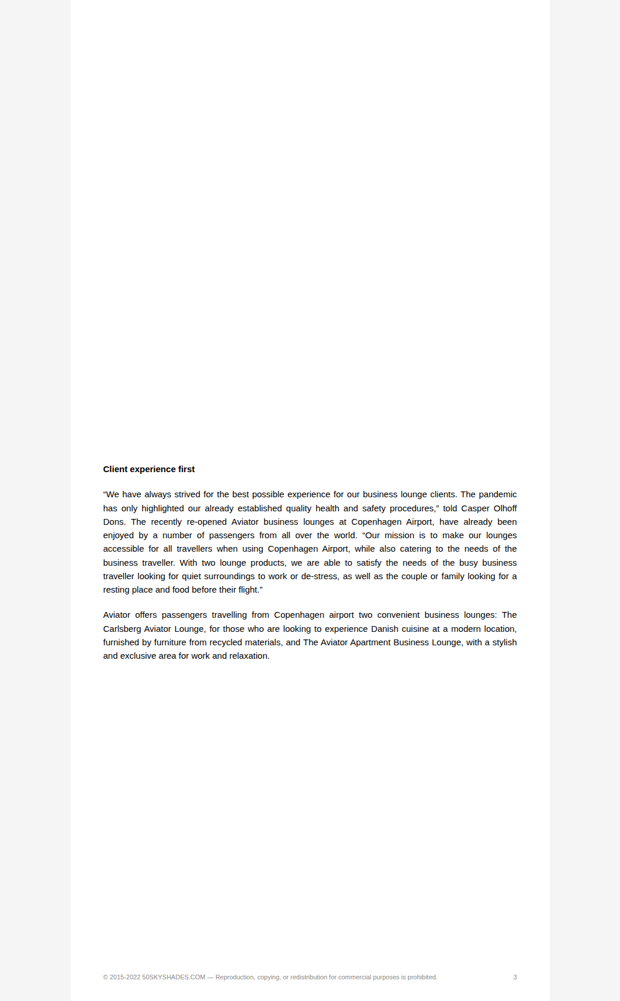Client experience first
“We have always strived for the best possible experience for our business lounge clients. The pandemic has only highlighted our already established quality health and safety procedures,” told Casper Olhoff Dons. The recently re-opened Aviator business lounges at Copenhagen Airport, have already been enjoyed by a number of passengers from all over the world. “Our mission is to make our lounges accessible for all travellers when using Copenhagen Airport, while also catering to the needs of the business traveller. With two lounge products, we are able to satisfy the needs of the busy business traveller looking for quiet surroundings to work or de-stress, as well as the couple or family looking for a resting place and food before their flight.”
Aviator offers passengers travelling from Copenhagen airport two convenient business lounges: The Carlsberg Aviator Lounge, for those who are looking to experience Danish cuisine at a modern location, furnished by furniture from recycled materials, and The Aviator Apartment Business Lounge, with a stylish and exclusive area for work and relaxation.
© 2015-2022 50SKYSHADES.COM — Reproduction, copying, or redistribution for commercial purposes is prohibited. 3